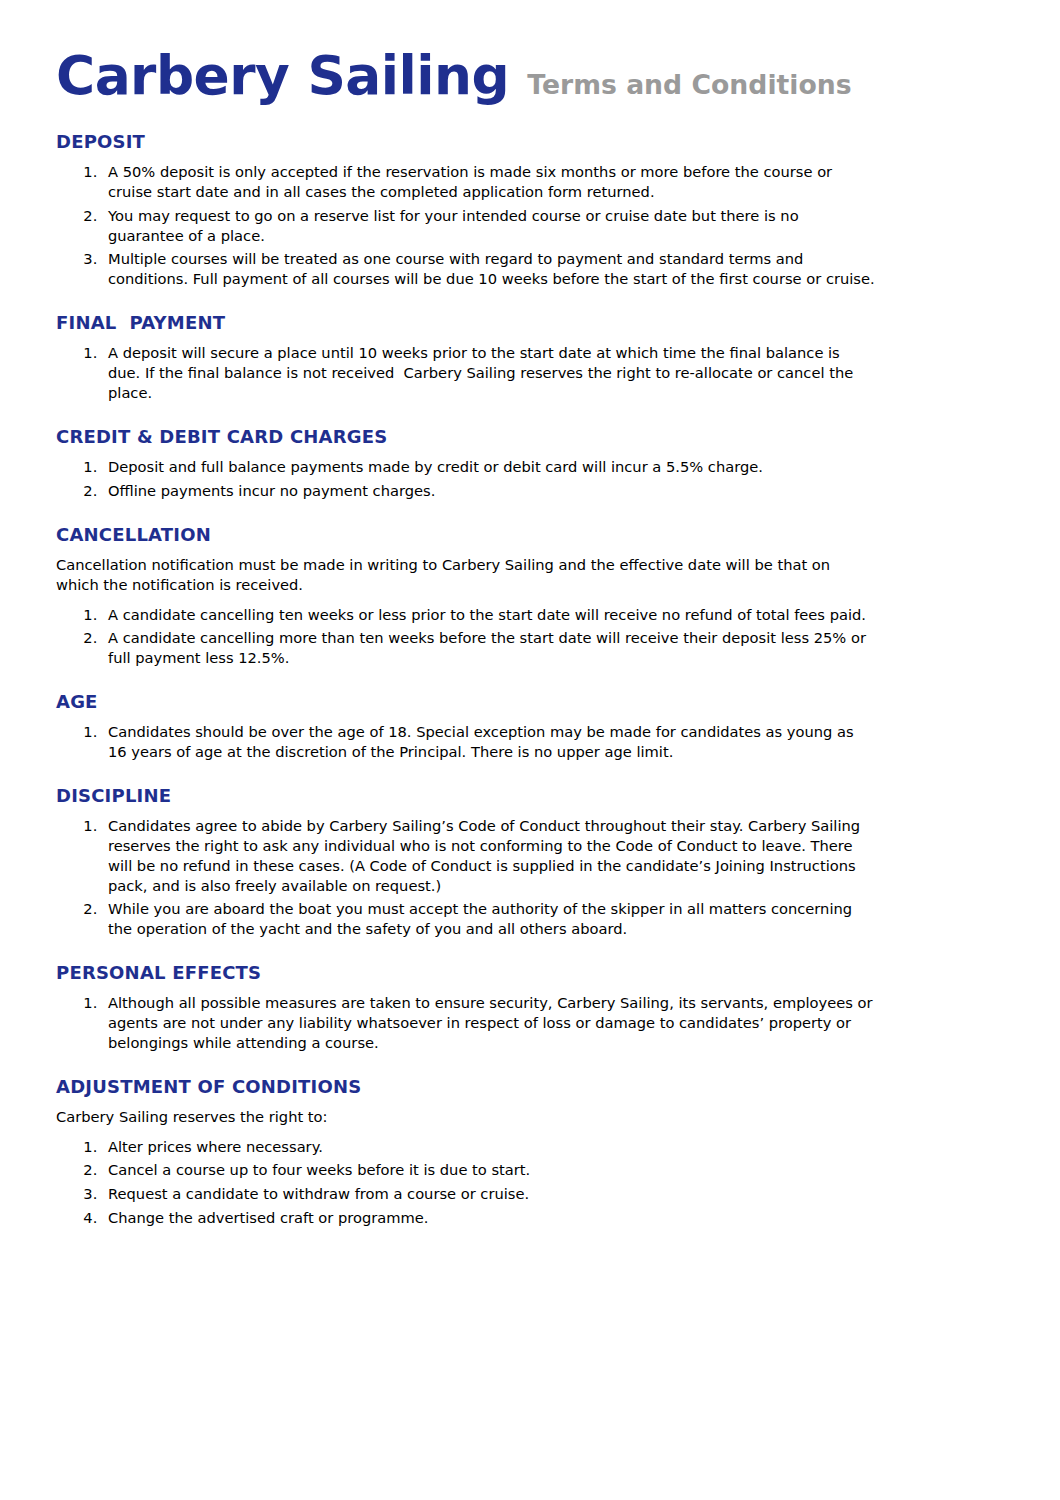Carbery Sailing Terms and Conditions
DEPOSIT
A 50% deposit is only accepted if the reservation is made six months or more before the course or cruise start date and in all cases the completed application form returned.
You may request to go on a reserve list for your intended course or cruise date but there is no guarantee of a place.
Multiple courses will be treated as one course with regard to payment and standard terms and conditions. Full payment of all courses will be due 10 weeks before the start of the first course or cruise.
FINAL PAYMENT
A deposit will secure a place until 10 weeks prior to the start date at which time the final balance is due. If the final balance is not received Carbery Sailing reserves the right to re-allocate or cancel the place.
CREDIT & DEBIT CARD CHARGES
Deposit and full balance payments made by credit or debit card will incur a 5.5% charge.
Offline payments incur no payment charges.
CANCELLATION
Cancellation notification must be made in writing to Carbery Sailing and the effective date will be that on which the notification is received.
A candidate cancelling ten weeks or less prior to the start date will receive no refund of total fees paid.
A candidate cancelling more than ten weeks before the start date will receive their deposit less 25% or full payment less 12.5%.
AGE
Candidates should be over the age of 18. Special exception may be made for candidates as young as 16 years of age at the discretion of the Principal. There is no upper age limit.
DISCIPLINE
Candidates agree to abide by Carbery Sailing’s Code of Conduct throughout their stay. Carbery Sailing reserves the right to ask any individual who is not conforming to the Code of Conduct to leave. There will be no refund in these cases. (A Code of Conduct is supplied in the candidate’s Joining Instructions pack, and is also freely available on request.)
While you are aboard the boat you must accept the authority of the skipper in all matters concerning the operation of the yacht and the safety of you and all others aboard.
PERSONAL EFFECTS
Although all possible measures are taken to ensure security, Carbery Sailing, its servants, employees or agents are not under any liability whatsoever in respect of loss or damage to candidates’ property or belongings while attending a course.
ADJUSTMENT OF CONDITIONS
Carbery Sailing reserves the right to:
Alter prices where necessary.
Cancel a course up to four weeks before it is due to start.
Request a candidate to withdraw from a course or cruise.
Change the advertised craft or programme.